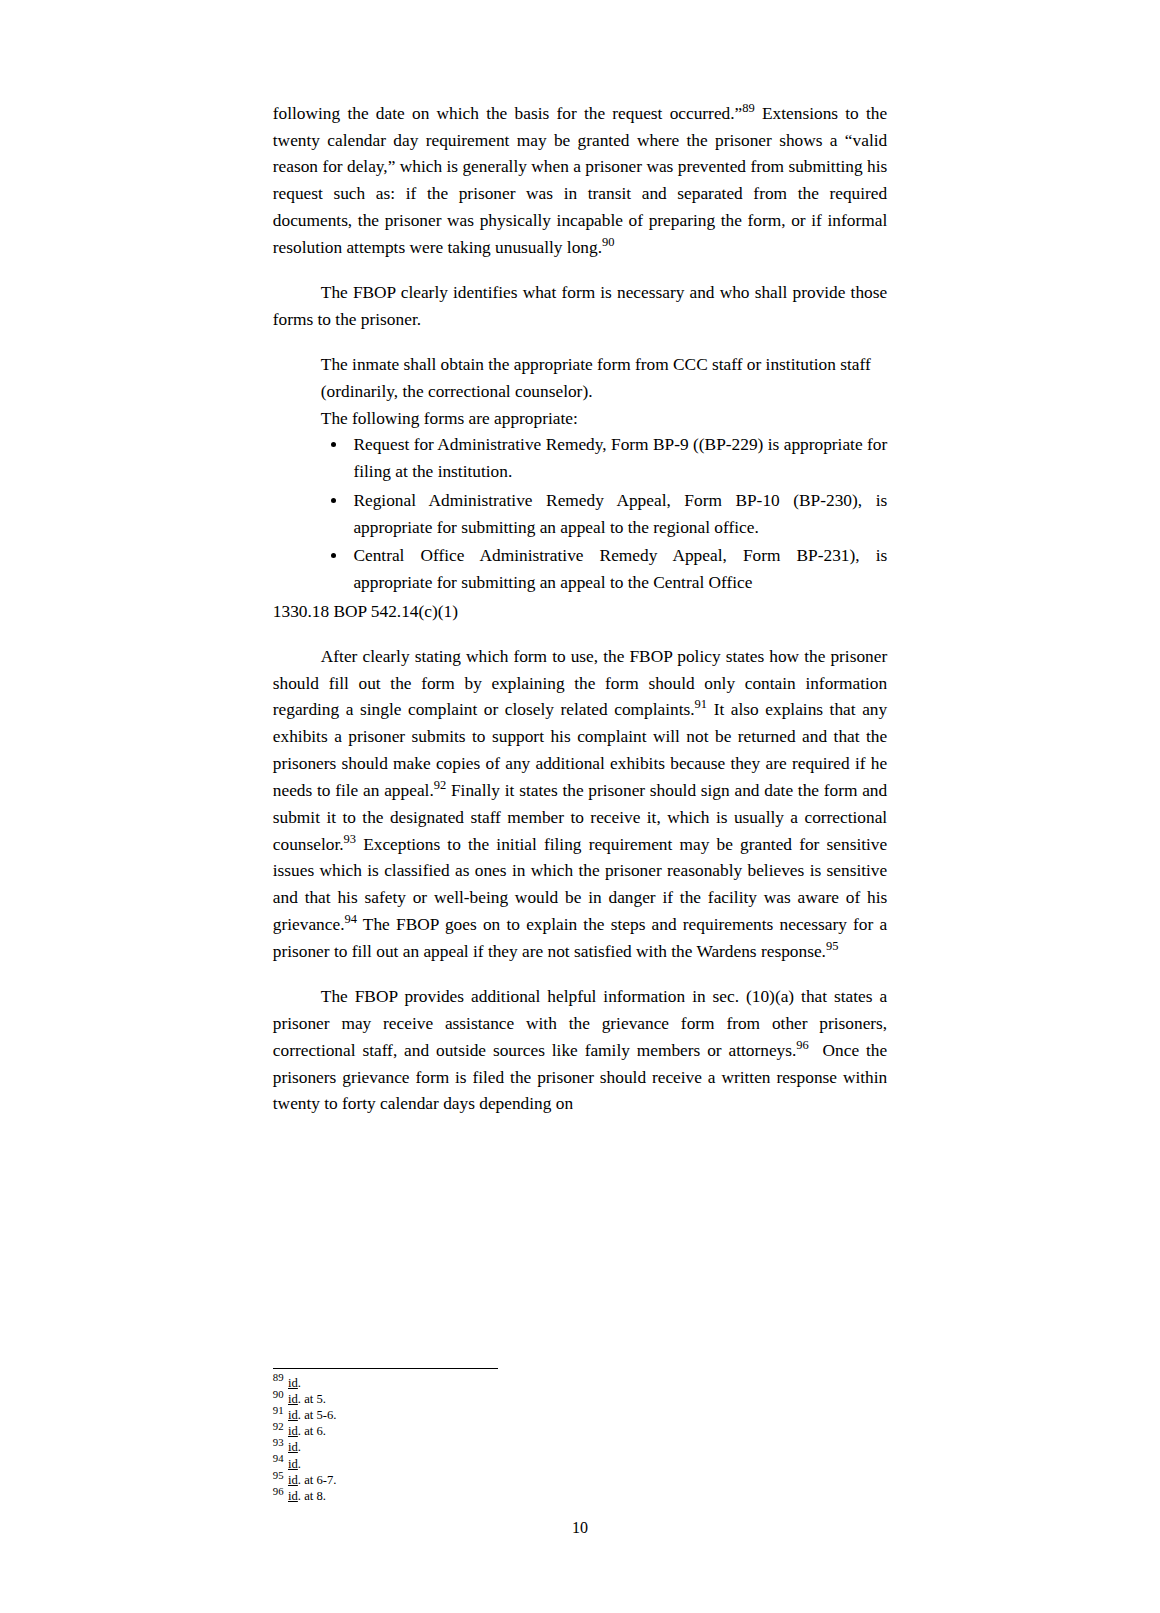following the date on which the basis for the request occurred.”89 Extensions to the twenty calendar day requirement may be granted where the prisoner shows a “valid reason for delay,” which is generally when a prisoner was prevented from submitting his request such as: if the prisoner was in transit and separated from the required documents, the prisoner was physically incapable of preparing the form, or if informal resolution attempts were taking unusually long.90
The FBOP clearly identifies what form is necessary and who shall provide those forms to the prisoner.
The inmate shall obtain the appropriate form from CCC staff or institution staff (ordinarily, the correctional counselor).
The following forms are appropriate:
Request for Administrative Remedy, Form BP-9 ((BP-229) is appropriate for filing at the institution.
Regional Administrative Remedy Appeal, Form BP-10 (BP-230), is appropriate for submitting an appeal to the regional office.
Central Office Administrative Remedy Appeal, Form BP-231), is appropriate for submitting an appeal to the Central Office
1330.18 BOP 542.14(c)(1)
After clearly stating which form to use, the FBOP policy states how the prisoner should fill out the form by explaining the form should only contain information regarding a single complaint or closely related complaints.91 It also explains that any exhibits a prisoner submits to support his complaint will not be returned and that the prisoners should make copies of any additional exhibits because they are required if he needs to file an appeal.92 Finally it states the prisoner should sign and date the form and submit it to the designated staff member to receive it, which is usually a correctional counselor.93 Exceptions to the initial filing requirement may be granted for sensitive issues which is classified as ones in which the prisoner reasonably believes is sensitive and that his safety or well-being would be in danger if the facility was aware of his grievance.94 The FBOP goes on to explain the steps and requirements necessary for a prisoner to fill out an appeal if they are not satisfied with the Wardens response.95
The FBOP provides additional helpful information in sec. (10)(a) that states a prisoner may receive assistance with the grievance form from other prisoners, correctional staff, and outside sources like family members or attorneys.96 Once the prisoners grievance form is filed the prisoner should receive a written response within twenty to forty calendar days depending on
89 id.
90 id. at 5.
91 id. at 5-6.
92 id. at 6.
93 id.
94 id.
95 id. at 6-7.
96 id. at 8.
10